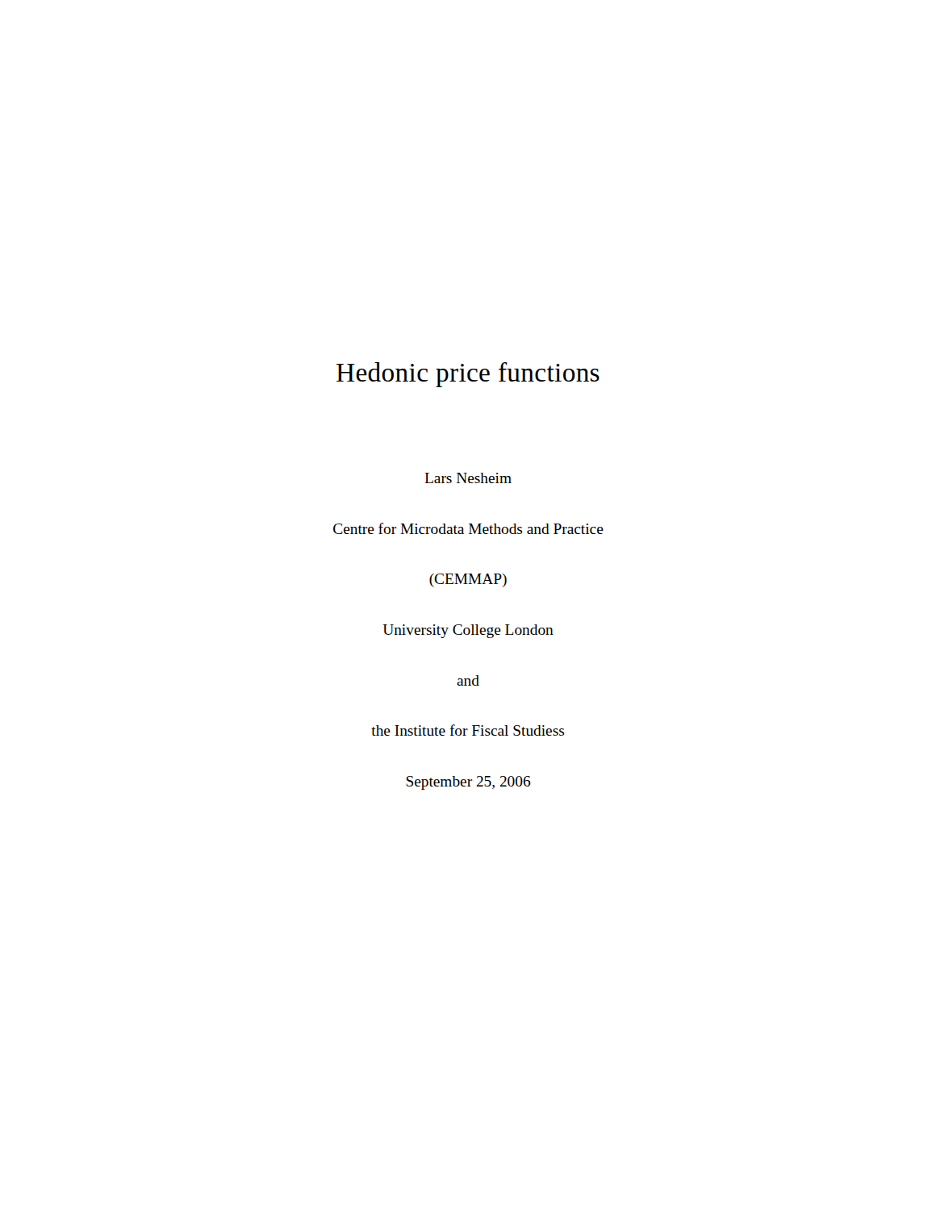Hedonic price functions
Lars Nesheim
Centre for Microdata Methods and Practice
(CEMMAP)
University College London
and
the Institute for Fiscal Studiess
September 25, 2006